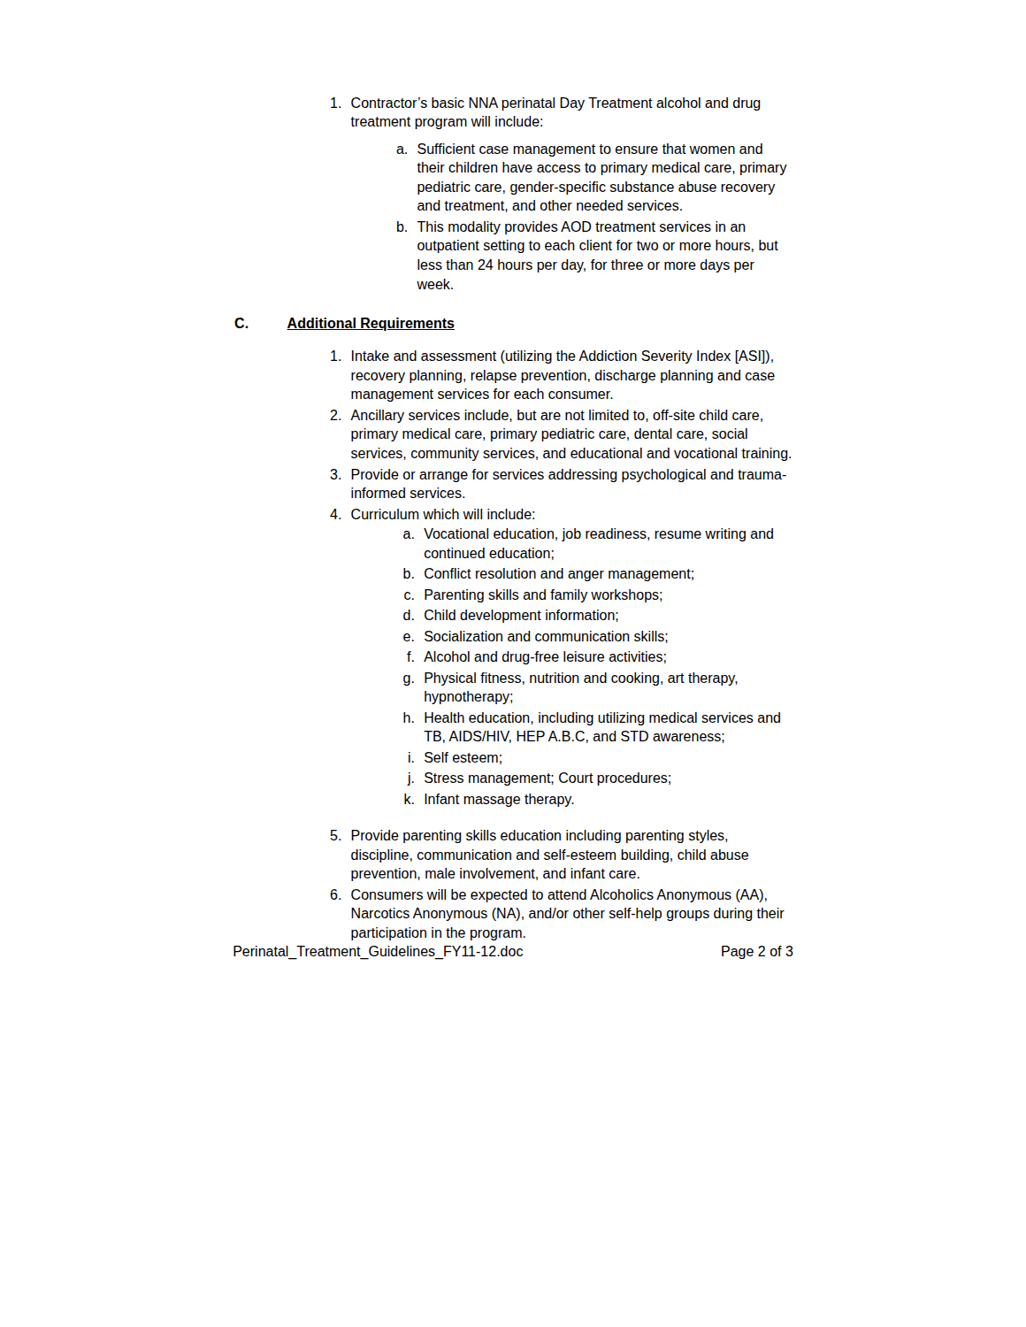Contractor’s basic NNA perinatal Day Treatment alcohol and drug treatment program will include:
Sufficient case management to ensure that women and their children have access to primary medical care, primary pediatric care, gender-specific substance abuse recovery and treatment, and other needed services.
This modality provides AOD treatment services in an outpatient setting to each client for two or more hours, but less than 24 hours per day, for three or more days per week.
C. Additional Requirements
Intake and assessment (utilizing the Addiction Severity Index [ASI]), recovery planning, relapse prevention, discharge planning and case management services for each consumer.
Ancillary services include, but are not limited to, off-site child care, primary medical care, primary pediatric care, dental care, social services, community services, and educational and vocational training.
Provide or arrange for services addressing psychological and trauma-informed services.
Curriculum which will include:
Vocational education, job readiness, resume writing and continued education;
Conflict resolution and anger management;
Parenting skills and family workshops;
Child development information;
Socialization and communication skills;
Alcohol and drug-free leisure activities;
Physical fitness, nutrition and cooking, art therapy, hypnotherapy;
Health education, including utilizing medical services and TB, AIDS/HIV, HEP A.B.C, and STD awareness;
Self esteem;
Stress management; Court procedures;
Infant massage therapy.
Provide parenting skills education including parenting styles, discipline, communication and self-esteem building, child abuse prevention, male involvement, and infant care.
Consumers will be expected to attend Alcoholics Anonymous (AA), Narcotics Anonymous (NA), and/or other self-help groups during their participation in the program.
Perinatal_Treatment_Guidelines_FY11-12.doc Page 2 of 3